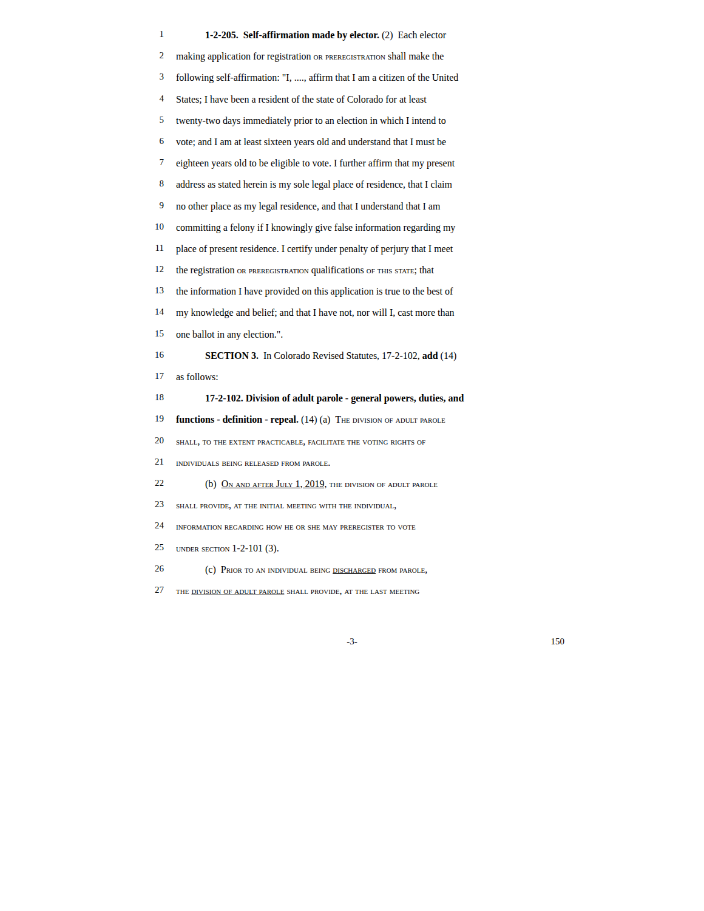1
1-2-205. Self-affirmation made by elector. (2) Each elector
2
making application for registration or preregistration shall make the
3
following self-affirmation: "I, ...., affirm that I am a citizen of the United
4
States; I have been a resident of the state of Colorado for at least
5
twenty-two days immediately prior to an election in which I intend to
6
vote; and I am at least sixteen years old and understand that I must be
7
eighteen years old to be eligible to vote. I further affirm that my present
8
address as stated herein is my sole legal place of residence, that I claim
9
no other place as my legal residence, and that I understand that I am
10
committing a felony if I knowingly give false information regarding my
11
place of present residence. I certify under penalty of perjury that I meet
12
the registration or preregistration qualifications of this state; that
13
the information I have provided on this application is true to the best of
14
my knowledge and belief; and that I have not, nor will I, cast more than
15
one ballot in any election.".
16
SECTION 3. In Colorado Revised Statutes, 17-2-102, add (14)
17
as follows:
18
17-2-102. Division of adult parole - general powers, duties, and
19
functions - definition - repeal. (14) (a) The division of adult parole
20
shall, to the extent practicable, facilitate the voting rights of
21
individuals being released from parole.
22
(b) On and after July 1, 2019, the division of adult parole
23
shall provide, at the initial meeting with the individual,
24
information regarding how he or she may preregister to vote
25
under section 1-2-101 (3).
26
(c) Prior to an individual being discharged from parole,
27
the division of adult parole shall provide, at the last meeting
-3-
150